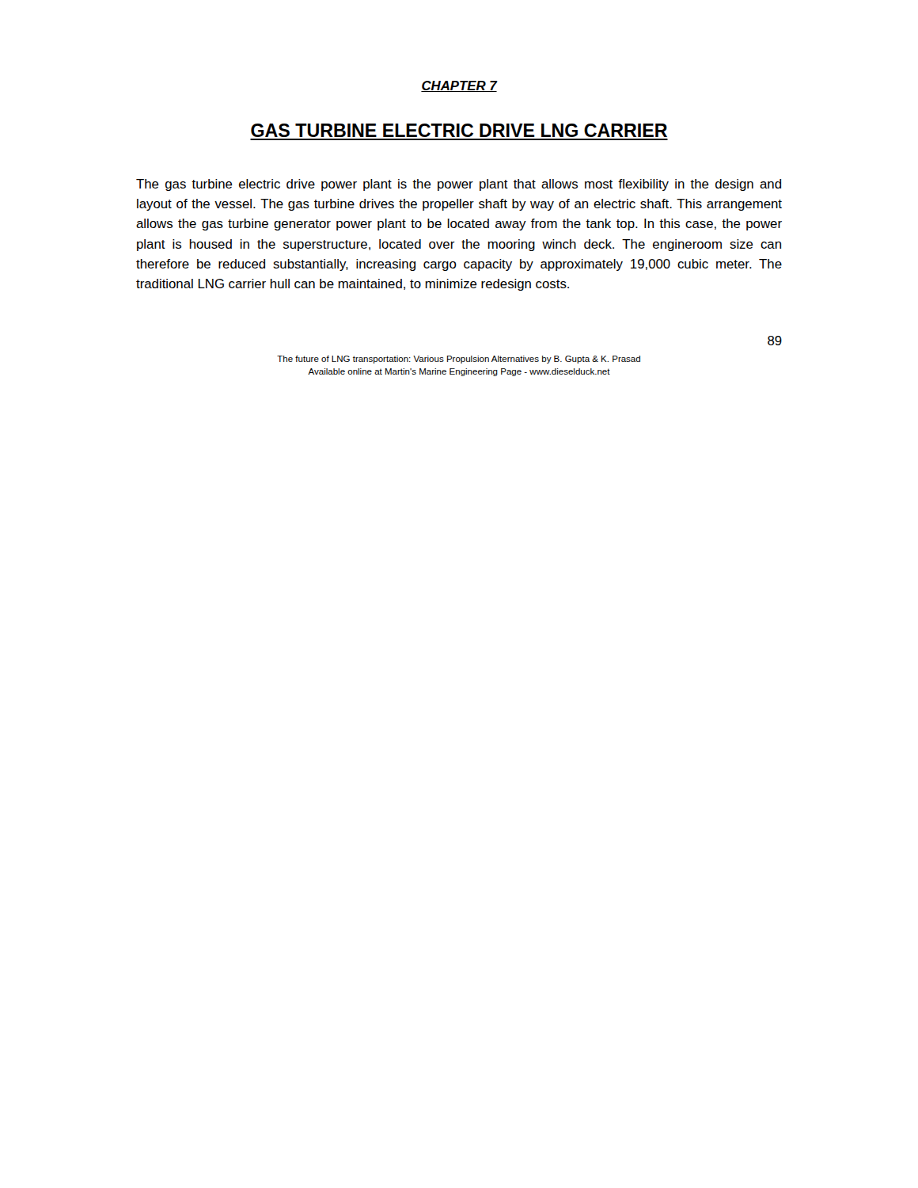CHAPTER 7
GAS TURBINE ELECTRIC DRIVE LNG CARRIER
The gas turbine electric drive power plant is the power plant that allows most flexibility in the design and layout of the vessel. The gas turbine drives the propeller shaft by way of an electric shaft. This arrangement allows the gas turbine generator power plant to be located away from the tank top. In this case, the power plant is housed in the superstructure, located over the mooring winch deck. The engineroom size can therefore be reduced substantially, increasing cargo capacity by approximately 19,000 cubic meter. The traditional LNG carrier hull can be maintained, to minimize redesign costs.
89 The future of LNG transportation: Various Propulsion Alternatives by B. Gupta & K. Prasad
Available online at Martin's Marine Engineering Page - www.dieselduck.net